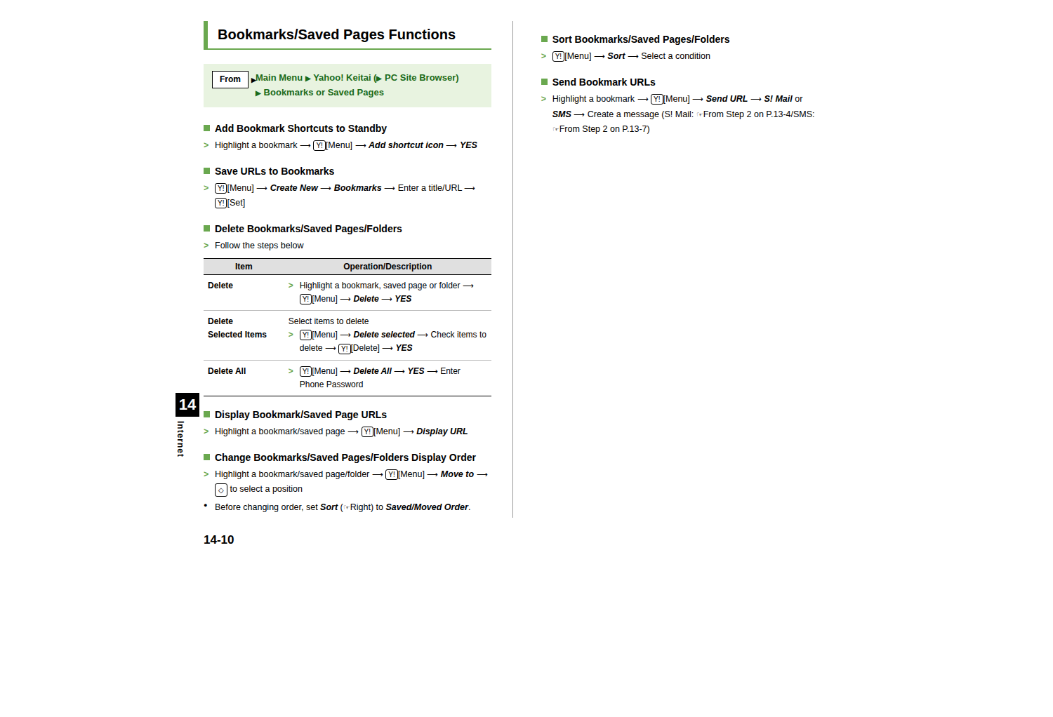Bookmarks/Saved Pages Functions
From Main Menu ▶ Yahoo! Keitai (▶ PC Site Browser)
▶ Bookmarks or Saved Pages
Add Bookmark Shortcuts to Standby
Highlight a bookmark ⟶ Y![Menu] ⟶ Add shortcut icon ⟶ YES
Save URLs to Bookmarks
Y![Menu] ⟶ Create New ⟶ Bookmarks ⟶ Enter a title/URL ⟶
Y![Set]
Delete Bookmarks/Saved Pages/Folders
Follow the steps below
| Item | Operation/Description |
| --- | --- |
| Delete | Highlight a bookmark, saved page or folder ⟶ Y! [Menu] ⟶ Delete ⟶ YES |
| Delete Selected Items | Select items to delete Y! [Menu] ⟶ Delete selected ⟶ Check items to delete ⟶ Y! [Delete] ⟶ YES |
| Delete All | Y! [Menu] ⟶ Delete All ⟶ YES ⟶ Enter Phone Password |
Display Bookmark/Saved Page URLs
Highlight a bookmark/saved page ⟶ Y![Menu] ⟶ Display URL
Change Bookmarks/Saved Pages/Folders Display Order
Highlight a bookmark/saved page/folder ⟶ Y![Menu] ⟶ Move to ⟶
◇ to select a position
Before changing order, set Sort (☞Right) to Saved/Moved Order.
Sort Bookmarks/Saved Pages/Folders
Y![Menu] ⟶ Sort ⟶ Select a condition
Send Bookmark URLs
Highlight a bookmark ⟶ Y![Menu] ⟶ Send URL ⟶ S! Mail or
SMS ⟶ Create a message (S! Mail: ☞From Step 2 on P.13-4/SMS:
☞From Step 2 on P.13-7)
14
Internet
14-10